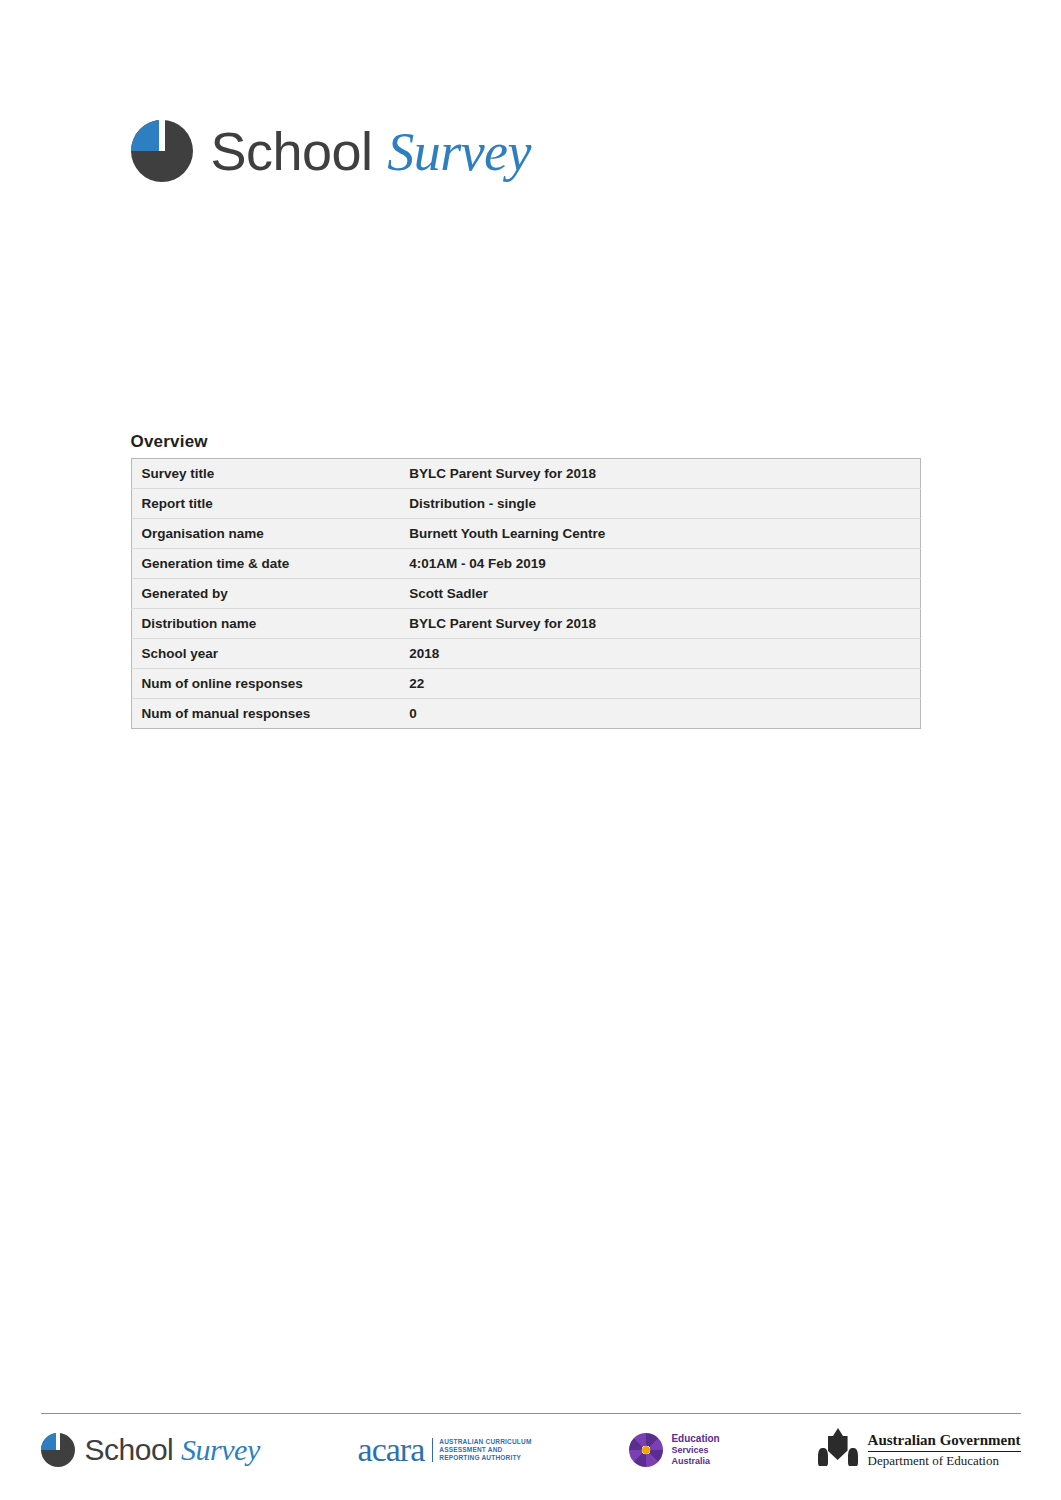School Survey
Overview
| Survey title | BYLC Parent Survey for 2018 |
| Report title | Distribution - single |
| Organisation name | Burnett Youth Learning Centre |
| Generation time & date | 4:01AM - 04 Feb 2019 |
| Generated by | Scott Sadler |
| Distribution name | BYLC Parent Survey for 2018 |
| School year | 2018 |
| Num of online responses | 22 |
| Num of manual responses | 0 |
School Survey
acara
Australian Curriculum
Assessment and
Reporting Authority
Education Services
Australia
Australian Government Department of Education